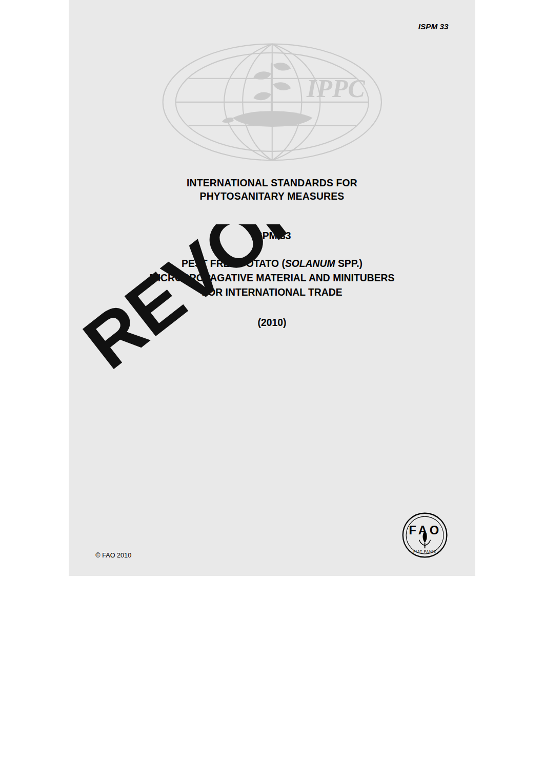ISPM 33
IPPC
INTERNATIONAL STANDARDS FOR
PHYTOSANITARY MEASURES
ISPM 33
PEST FREE POTATO (SOLANUM SPP.)
MICROPROPAGATIVE MATERIAL AND MINITUBERS
FOR INTERNATIONAL TRADE
(2010)
REVOKED
© FAO 2010
F A O FIAT PANIS